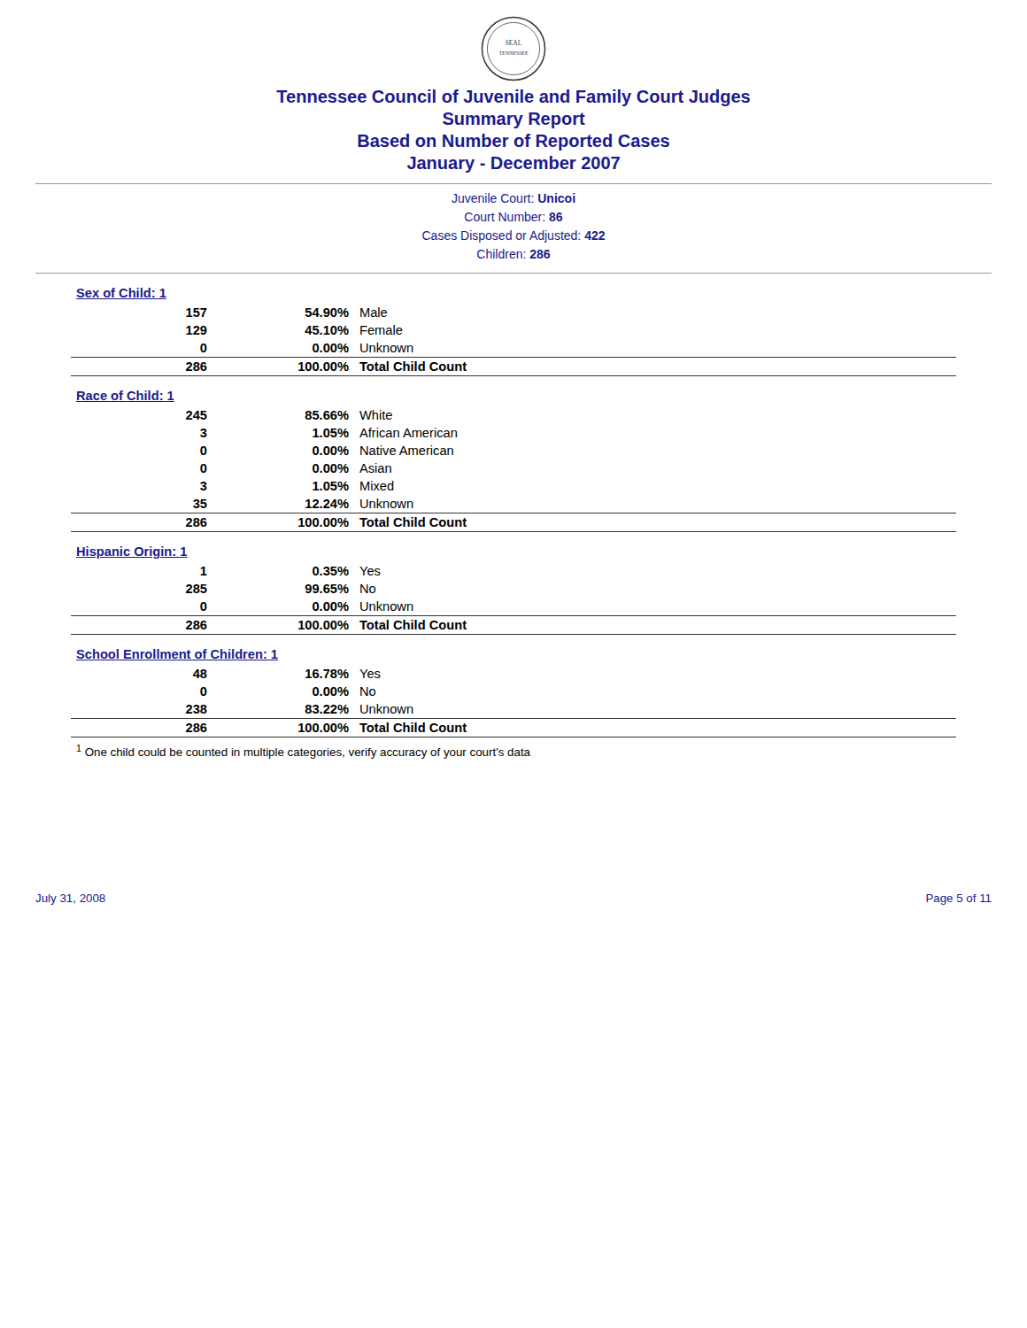Tennessee Council of Juvenile and Family Court Judges
Summary Report
Based on Number of Reported Cases
January - December 2007
Juvenile Court: Unicoi Court Number: 86 Cases Disposed or Adjusted: 422 Children: 286
Sex of Child: 1
| 157 | 54.90% | Male |
| 129 | 45.10% | Female |
| 0 | 0.00% | Unknown |
| 286 | 100.00% | Total Child Count |
Race of Child: 1
| 245 | 85.66% | White |
| 3 | 1.05% | African American |
| 0 | 0.00% | Native American |
| 0 | 0.00% | Asian |
| 3 | 1.05% | Mixed |
| 35 | 12.24% | Unknown |
| 286 | 100.00% | Total Child Count |
Hispanic Origin: 1
| 1 | 0.35% | Yes |
| 285 | 99.65% | No |
| 0 | 0.00% | Unknown |
| 286 | 100.00% | Total Child Count |
School Enrollment of Children: 1
| 48 | 16.78% | Yes |
| 0 | 0.00% | No |
| 238 | 83.22% | Unknown |
| 286 | 100.00% | Total Child Count |
1 One child could be counted in multiple categories, verify accuracy of your court's data
July 31, 2008
Page 5 of 11